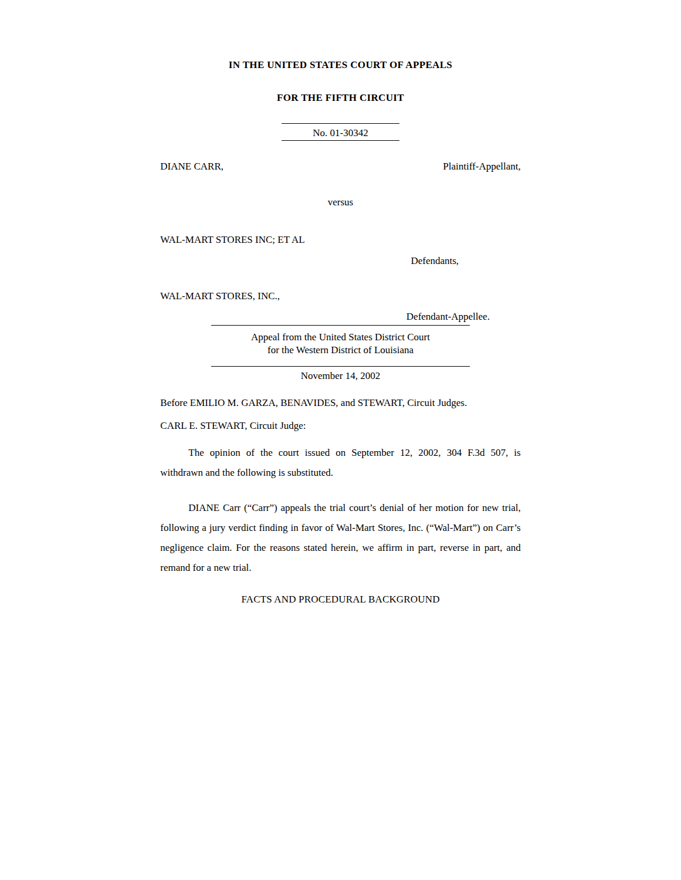IN THE UNITED STATES COURT OF APPEALS
FOR THE FIFTH CIRCUIT
No. 01-30342
DIANE CARR,
Plaintiff-Appellant,
versus
WAL-MART STORES INC; ET AL
Defendants,
WAL-MART STORES, INC.,
Defendant-Appellee.
Appeal from the United States District Court
for the Western District of Louisiana
November 14, 2002
Before EMILIO M. GARZA, BENAVIDES, and STEWART, Circuit Judges.
CARL E. STEWART, Circuit Judge:
The opinion of the court issued on September 12, 2002, 304 F.3d 507, is withdrawn and the following is substituted.
DIANE Carr (“Carr”) appeals the trial court’s denial of her motion for new trial, following a jury verdict finding in favor of Wal-Mart Stores, Inc. (“Wal-Mart”) on Carr’s negligence claim. For the reasons stated herein, we affirm in part, reverse in part, and remand for a new trial.
FACTS AND PROCEDURAL BACKGROUND